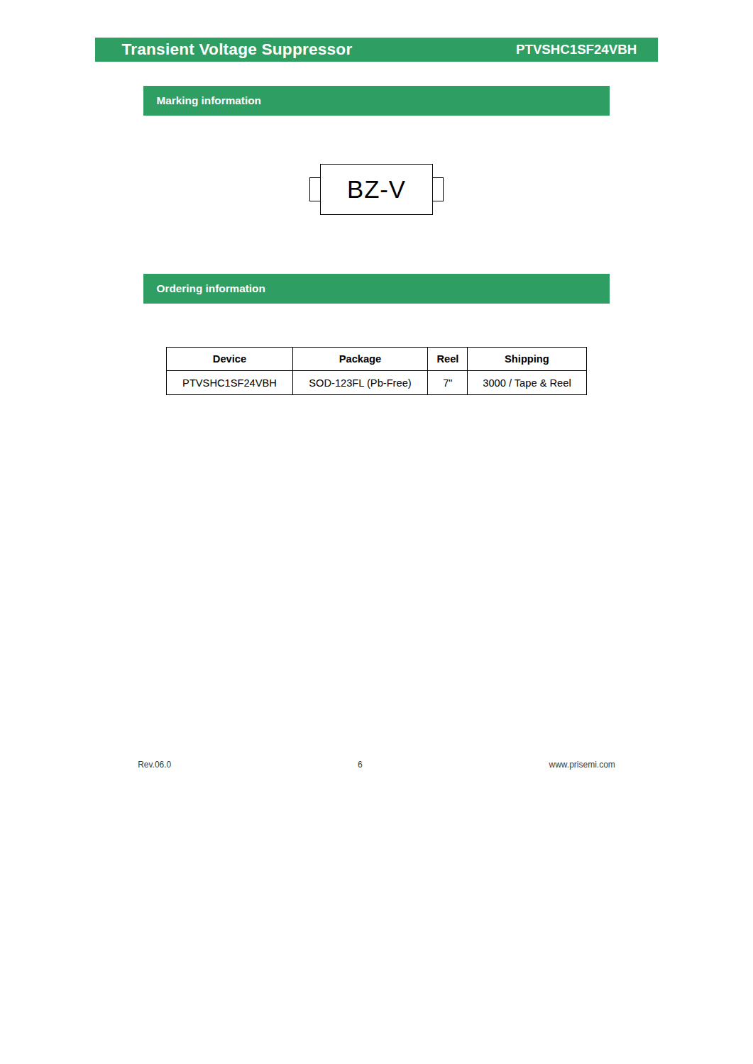Transient Voltage Suppressor
PTVSHC1SF24VBH
Marking information
BZ-V
Ordering information
| Device | Package | Reel | Shipping |
| --- | --- | --- | --- |
| PTVSHC1SF24VBH | SOD-123FL (Pb-Free) | 7" | 3000 / Tape & Reel |
Rev.06.0
6
www.prisemi.com